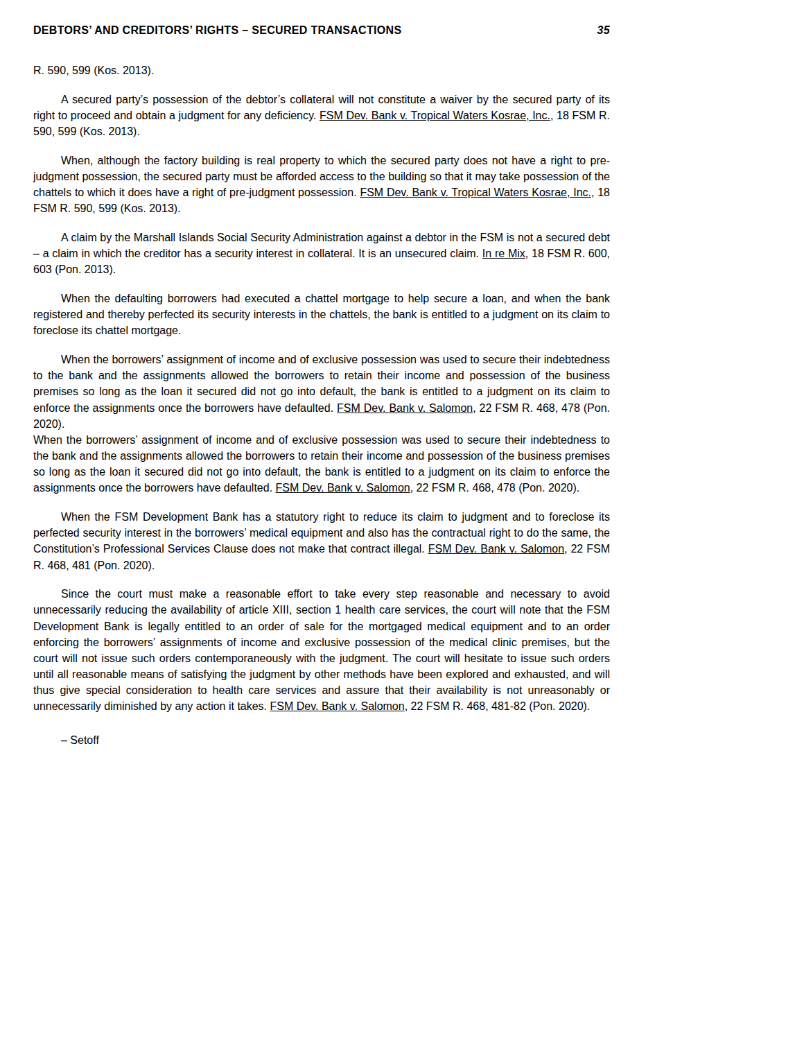Debtors’ and Creditors’ Rights – Secured Transactions 35
R. 590, 599 (Kos. 2013).
A secured party’s possession of the debtor’s collateral will not constitute a waiver by the secured party of its right to proceed and obtain a judgment for any deficiency. FSM Dev. Bank v. Tropical Waters Kosrae, Inc., 18 FSM R. 590, 599 (Kos. 2013).
When, although the factory building is real property to which the secured party does not have a right to pre-judgment possession, the secured party must be afforded access to the building so that it may take possession of the chattels to which it does have a right of pre-judgment possession. FSM Dev. Bank v. Tropical Waters Kosrae, Inc., 18 FSM R. 590, 599 (Kos. 2013).
A claim by the Marshall Islands Social Security Administration against a debtor in the FSM is not a secured debt – a claim in which the creditor has a security interest in collateral. It is an unsecured claim. In re Mix, 18 FSM R. 600, 603 (Pon. 2013).
When the defaulting borrowers had executed a chattel mortgage to help secure a loan, and when the bank registered and thereby perfected its security interests in the chattels, the bank is entitled to a judgment on its claim to foreclose its chattel mortgage.
When the borrowers’ assignment of income and of exclusive possession was used to secure their indebtedness to the bank and the assignments allowed the borrowers to retain their income and possession of the business premises so long as the loan it secured did not go into default, the bank is entitled to a judgment on its claim to enforce the assignments once the borrowers have defaulted. FSM Dev. Bank v. Salomon, 22 FSM R. 468, 478 (Pon. 2020).
When the borrowers’ assignment of income and of exclusive possession was used to secure their indebtedness to the bank and the assignments allowed the borrowers to retain their income and possession of the business premises so long as the loan it secured did not go into default, the bank is entitled to a judgment on its claim to enforce the assignments once the borrowers have defaulted. FSM Dev. Bank v. Salomon, 22 FSM R. 468, 478 (Pon. 2020).
When the FSM Development Bank has a statutory right to reduce its claim to judgment and to foreclose its perfected security interest in the borrowers’ medical equipment and also has the contractual right to do the same, the Constitution’s Professional Services Clause does not make that contract illegal. FSM Dev. Bank v. Salomon, 22 FSM R. 468, 481 (Pon. 2020).
Since the court must make a reasonable effort to take every step reasonable and necessary to avoid unnecessarily reducing the availability of article XIII, section 1 health care services, the court will note that the FSM Development Bank is legally entitled to an order of sale for the mortgaged medical equipment and to an order enforcing the borrowers’ assignments of income and exclusive possession of the medical clinic premises, but the court will not issue such orders contemporaneously with the judgment. The court will hesitate to issue such orders until all reasonable means of satisfying the judgment by other methods have been explored and exhausted, and will thus give special consideration to health care services and assure that their availability is not unreasonably or unnecessarily diminished by any action it takes. FSM Dev. Bank v. Salomon, 22 FSM R. 468, 481-82 (Pon. 2020).
– Setoff